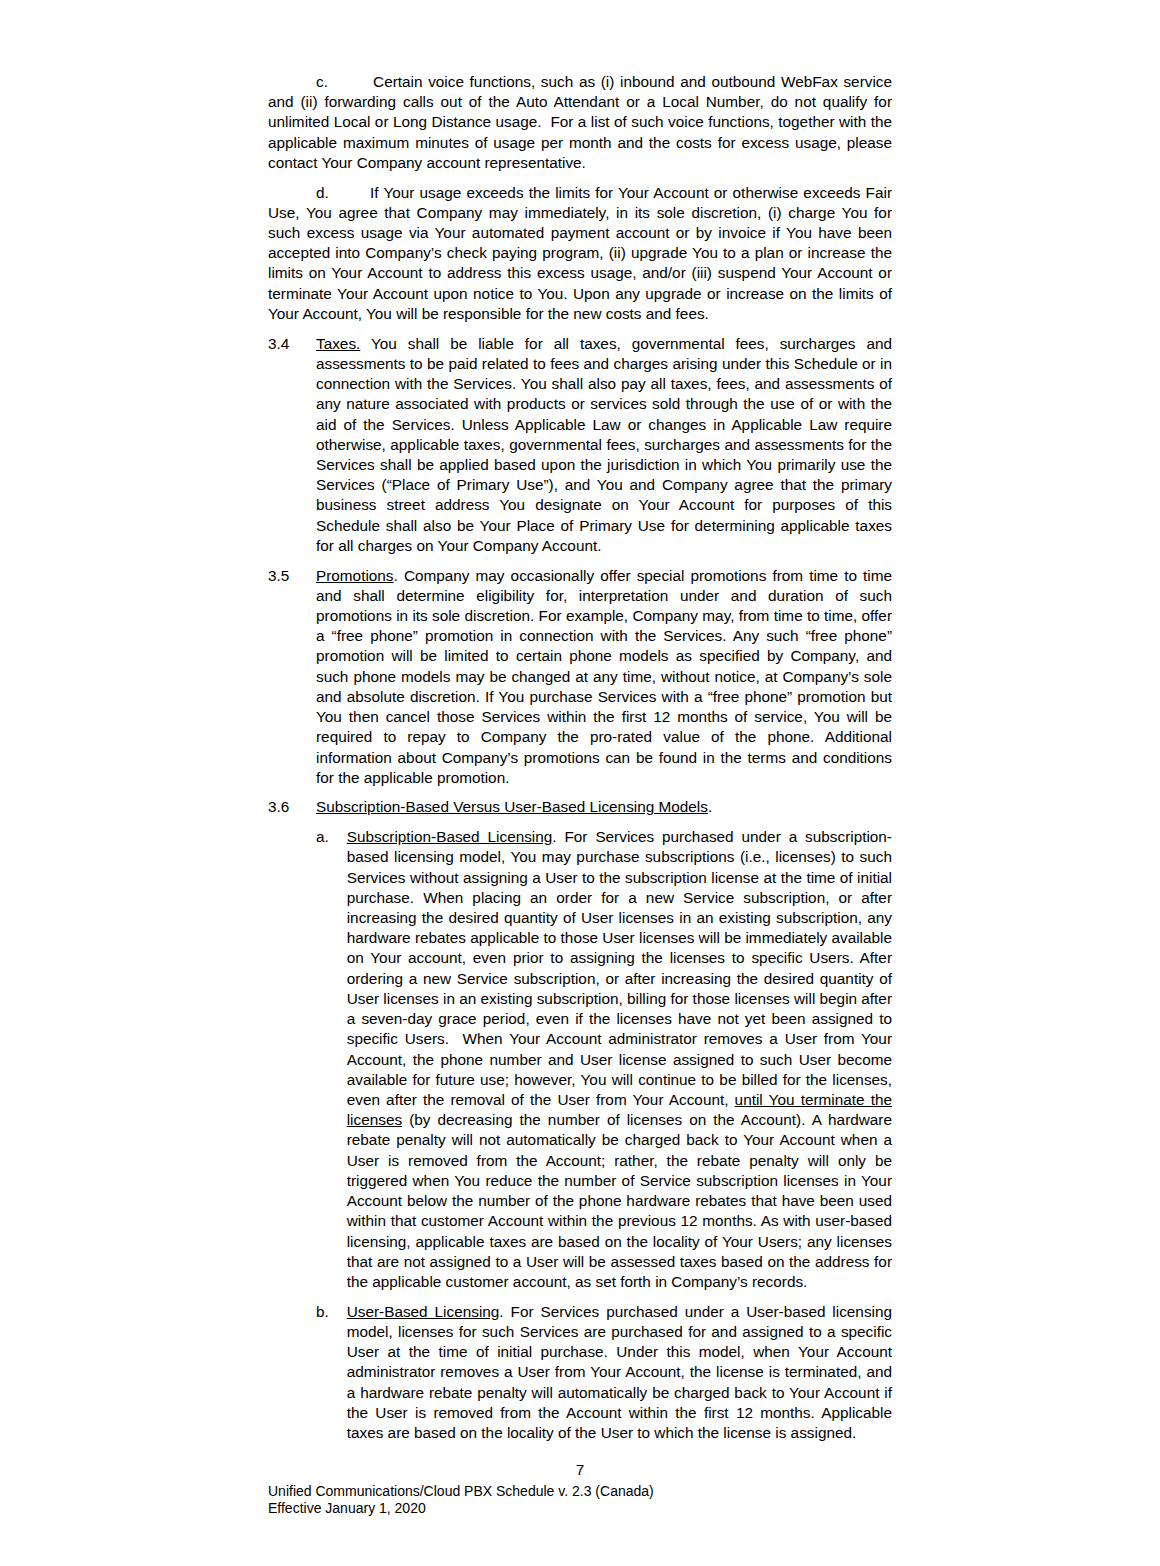c. Certain voice functions, such as (i) inbound and outbound WebFax service and (ii) forwarding calls out of the Auto Attendant or a Local Number, do not qualify for unlimited Local or Long Distance usage. For a list of such voice functions, together with the applicable maximum minutes of usage per month and the costs for excess usage, please contact Your Company account representative.
d. If Your usage exceeds the limits for Your Account or otherwise exceeds Fair Use, You agree that Company may immediately, in its sole discretion, (i) charge You for such excess usage via Your automated payment account or by invoice if You have been accepted into Company’s check paying program, (ii) upgrade You to a plan or increase the limits on Your Account to address this excess usage, and/or (iii) suspend Your Account or terminate Your Account upon notice to You. Upon any upgrade or increase on the limits of Your Account, You will be responsible for the new costs and fees.
3.4
Taxes. You shall be liable for all taxes, governmental fees, surcharges and assessments to be paid related to fees and charges arising under this Schedule or in connection with the Services. You shall also pay all taxes, fees, and assessments of any nature associated with products or services sold through the use of or with the aid of the Services. Unless Applicable Law or changes in Applicable Law require otherwise, applicable taxes, governmental fees, surcharges and assessments for the Services shall be applied based upon the jurisdiction in which You primarily use the Services (“Place of Primary Use”), and You and Company agree that the primary business street address You designate on Your Account for purposes of this Schedule shall also be Your Place of Primary Use for determining applicable taxes for all charges on Your Company Account.
3.5
Promotions. Company may occasionally offer special promotions from time to time and shall determine eligibility for, interpretation under and duration of such promotions in its sole discretion. For example, Company may, from time to time, offer a “free phone” promotion in connection with the Services. Any such “free phone” promotion will be limited to certain phone models as specified by Company, and such phone models may be changed at any time, without notice, at Company’s sole and absolute discretion. If You purchase Services with a “free phone” promotion but You then cancel those Services within the first 12 months of service, You will be required to repay to Company the pro-rated value of the phone. Additional information about Company’s promotions can be found in the terms and conditions for the applicable promotion.
3.6
Subscription-Based Versus User-Based Licensing Models.
a.
Subscription-Based Licensing. For Services purchased under a subscription-based licensing model, You may purchase subscriptions (i.e., licenses) to such Services without assigning a User to the subscription license at the time of initial purchase. When placing an order for a new Service subscription, or after increasing the desired quantity of User licenses in an existing subscription, any hardware rebates applicable to those User licenses will be immediately available on Your account, even prior to assigning the licenses to specific Users. After ordering a new Service subscription, or after increasing the desired quantity of User licenses in an existing subscription, billing for those licenses will begin after a seven-day grace period, even if the licenses have not yet been assigned to specific Users. When Your Account administrator removes a User from Your Account, the phone number and User license assigned to such User become available for future use; however, You will continue to be billed for the licenses, even after the removal of the User from Your Account, until You terminate the licenses (by decreasing the number of licenses on the Account). A hardware rebate penalty will not automatically be charged back to Your Account when a User is removed from the Account; rather, the rebate penalty will only be triggered when You reduce the number of Service subscription licenses in Your Account below the number of the phone hardware rebates that have been used within that customer Account within the previous 12 months. As with user-based licensing, applicable taxes are based on the locality of Your Users; any licenses that are not assigned to a User will be assessed taxes based on the address for the applicable customer account, as set forth in Company’s records.
b.
User-Based Licensing. For Services purchased under a User-based licensing model, licenses for such Services are purchased for and assigned to a specific User at the time of initial purchase. Under this model, when Your Account administrator removes a User from Your Account, the license is terminated, and a hardware rebate penalty will automatically be charged back to Your Account if the User is removed from the Account within the first 12 months. Applicable taxes are based on the locality of the User to which the license is assigned.
7
Unified Communications/Cloud PBX Schedule v. 2.3 (Canada)
Effective January 1, 2020